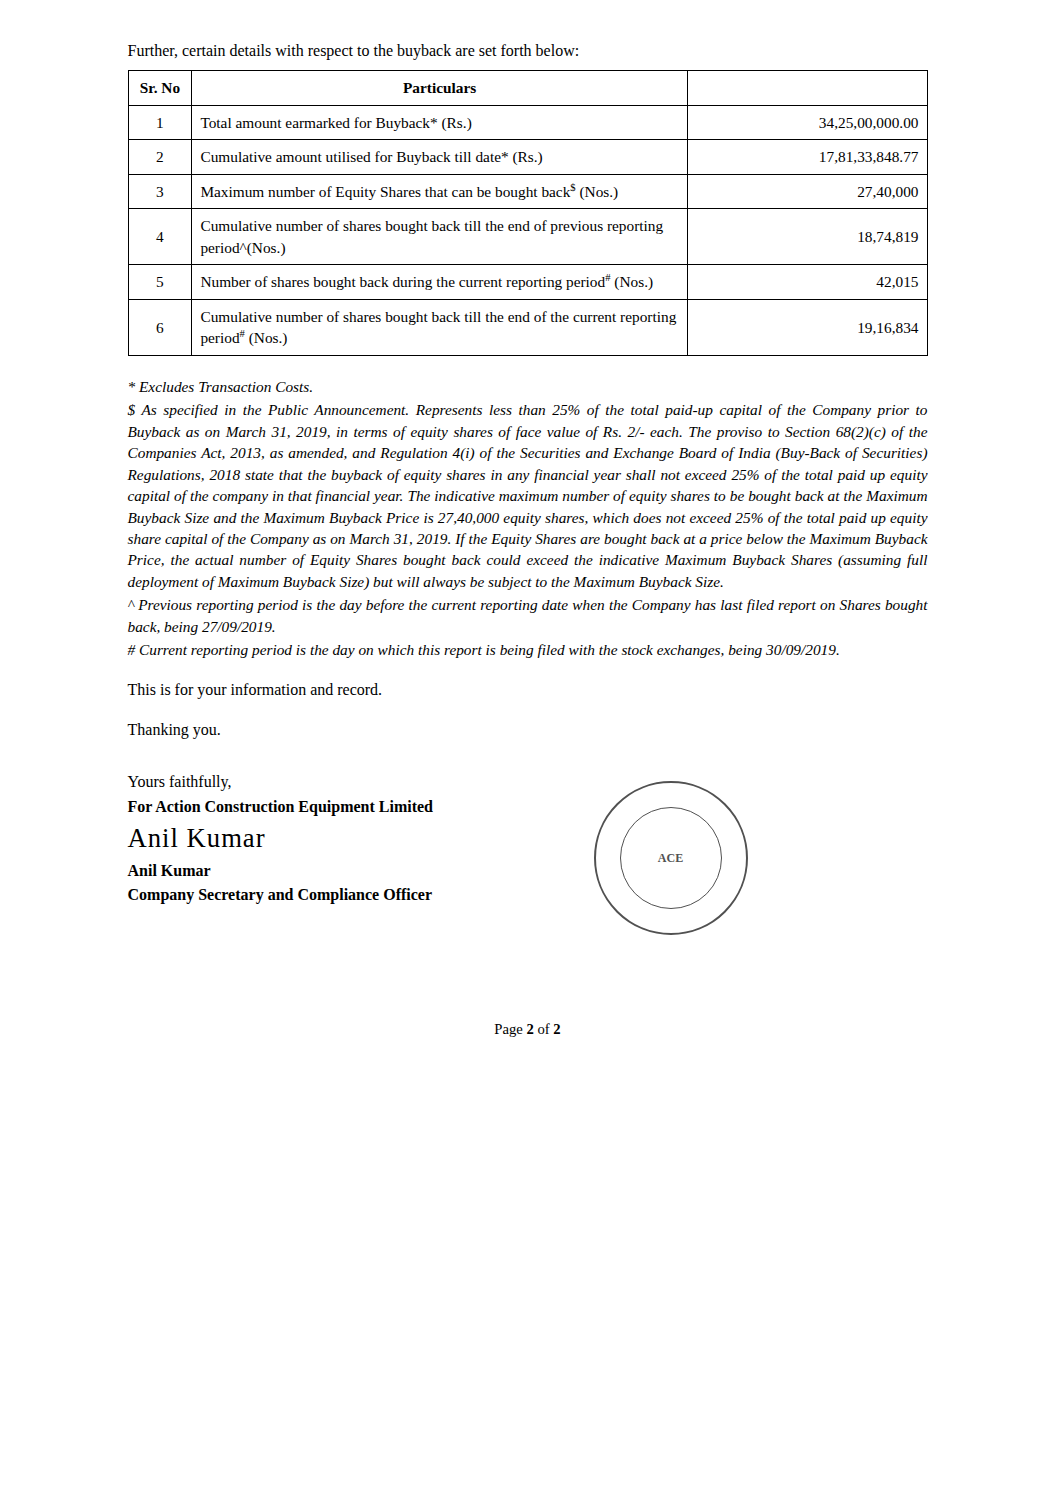Further, certain details with respect to the buyback are set forth below:
| Sr. No | Particulars | |
| --- | --- | --- |
| 1 | Total amount earmarked for Buyback* (Rs.) | 34,25,00,000.00 |
| 2 | Cumulative amount utilised for Buyback till date* (Rs.) | 17,81,33,848.77 |
| 3 | Maximum number of Equity Shares that can be bought back $ (Nos.) | 27,40,000 |
| 4 | Cumulative number of shares bought back till the end of previous reporting period^(Nos.) | 18,74,819 |
| 5 | Number of shares bought back during the current reporting period # (Nos.) | 42,015 |
| 6 | Cumulative number of shares bought back till the end of the current reporting period # (Nos.) | 19,16,834 |
* Excludes Transaction Costs.
$ As specified in the Public Announcement. Represents less than 25% of the total paid-up capital of the Company prior to Buyback as on March 31, 2019, in terms of equity shares of face value of Rs. 2/- each. The proviso to Section 68(2)(c) of the Companies Act, 2013, as amended, and Regulation 4(i) of the Securities and Exchange Board of India (Buy-Back of Securities) Regulations, 2018 state that the buyback of equity shares in any financial year shall not exceed 25% of the total paid up equity capital of the company in that financial year. The indicative maximum number of equity shares to be bought back at the Maximum Buyback Size and the Maximum Buyback Price is 27,40,000 equity shares, which does not exceed 25% of the total paid up equity share capital of the Company as on March 31, 2019. If the Equity Shares are bought back at a price below the Maximum Buyback Price, the actual number of Equity Shares bought back could exceed the indicative Maximum Buyback Shares (assuming full deployment of Maximum Buyback Size) but will always be subject to the Maximum Buyback Size.
^ Previous reporting period is the day before the current reporting date when the Company has last filed report on Shares bought back, being 27/09/2019.
# Current reporting period is the day on which this report is being filed with the stock exchanges, being 30/09/2019.
This is for your information and record.
Thanking you.
Yours faithfully,
For Action Construction Equipment Limited
Anil Kumar
Anil Kumar
Company Secretary and Compliance Officer
ACE
Page 2 of 2